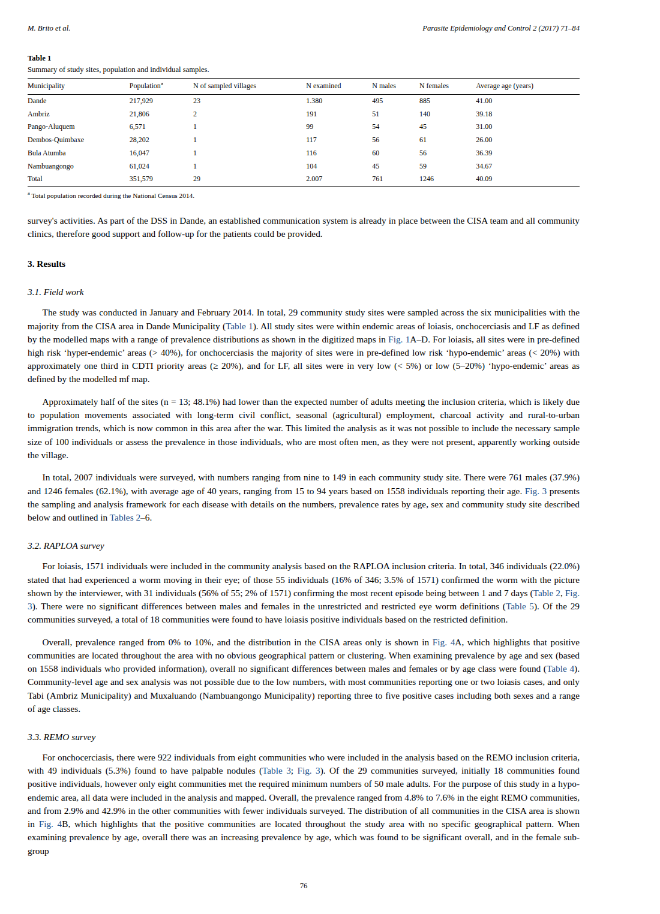M. Brito et al. Parasite Epidemiology and Control 2 (2017) 71–84
Table 1 Summary of study sites, population and individual samples.
| Municipality | Population a | N of sampled villages | N examined | N males | N females | Average age (years) |
| --- | --- | --- | --- | --- | --- | --- |
| Dande | 217,929 | 23 | 1.380 | 495 | 885 | 41.00 |
| Ambriz | 21,806 | 2 | 191 | 51 | 140 | 39.18 |
| Pango-Aluquem | 6,571 | 1 | 99 | 54 | 45 | 31.00 |
| Dembos-Quimbaxe | 28,202 | 1 | 117 | 56 | 61 | 26.00 |
| Bula Atumba | 16,047 | 1 | 116 | 60 | 56 | 36.39 |
| Nambuangongo | 61,024 | 1 | 104 | 45 | 59 | 34.67 |
| Total | 351,579 | 29 | 2.007 | 761 | 1246 | 40.09 |
a Total population recorded during the National Census 2014.
survey's activities. As part of the DSS in Dande, an established communication system is already in place between the CISA team and all community clinics, therefore good support and follow-up for the patients could be provided.
3. Results
3.1. Field work
The study was conducted in January and February 2014. In total, 29 community study sites were sampled across the six municipalities with the majority from the CISA area in Dande Municipality (Table 1). All study sites were within endemic areas of loiasis, onchocerciasis and LF as defined by the modelled maps with a range of prevalence distributions as shown in the digitized maps in Fig. 1 A–D. For loiasis, all sites were in pre-defined high risk ‘hyper-endemic’ areas (> 40%), for onchocerciasis the majority of sites were in pre-defined low risk ‘hypo-endemic’ areas (< 20%) with approximately one third in CDTI priority areas (≥ 20%), and for LF, all sites were in very low (< 5%) or low (5–20%) ‘hypo-endemic’ areas as defined by the modelled mf map.
Approximately half of the sites (n = 13; 48.1%) had lower than the expected number of adults meeting the inclusion criteria, which is likely due to population movements associated with long-term civil conflict, seasonal (agricultural) employment, charcoal activity and rural-to-urban immigration trends, which is now common in this area after the war. This limited the analysis as it was not possible to include the necessary sample size of 100 individuals or assess the prevalence in those individuals, who are most often men, as they were not present, apparently working outside the village.
In total, 2007 individuals were surveyed, with numbers ranging from nine to 149 in each community study site. There were 761 males (37.9%) and 1246 females (62.1%), with average age of 40 years, ranging from 15 to 94 years based on 1558 individuals reporting their age. Fig. 3 presents the sampling and analysis framework for each disease with details on the numbers, prevalence rates by age, sex and community study site described below and outlined in Tables 2–6.
3.2. RAPLOA survey
For loiasis, 1571 individuals were included in the community analysis based on the RAPLOA inclusion criteria. In total, 346 individuals (22.0%) stated that had experienced a worm moving in their eye; of those 55 individuals (16% of 346; 3.5% of 1571) confirmed the worm with the picture shown by the interviewer, with 31 individuals (56% of 55; 2% of 1571) confirming the most recent episode being between 1 and 7 days (Table 2, Fig. 3). There were no significant differences between males and females in the unrestricted and restricted eye worm definitions (Table 5). Of the 29 communities surveyed, a total of 18 communities were found to have loiasis positive individuals based on the restricted definition.
Overall, prevalence ranged from 0% to 10%, and the distribution in the CISA areas only is shown in Fig. 4 A, which highlights that positive communities are located throughout the area with no obvious geographical pattern or clustering. When examining prevalence by age and sex (based on 1558 individuals who provided information), overall no significant differences between males and females or by age class were found (Table 4). Community-level age and sex analysis was not possible due to the low numbers, with most communities reporting one or two loiasis cases, and only Tabi (Ambriz Municipality) and Muxaluando (Nambuangongo Municipality) reporting three to five positive cases including both sexes and a range of age classes.
3.3. REMO survey
For onchocerciasis, there were 922 individuals from eight communities who were included in the analysis based on the REMO inclusion criteria, with 49 individuals (5.3%) found to have palpable nodules (Table 3; Fig. 3). Of the 29 communities surveyed, initially 18 communities found positive individuals, however only eight communities met the required minimum numbers of 50 male adults. For the purpose of this study in a hypo-endemic area, all data were included in the analysis and mapped. Overall, the prevalence ranged from 4.8% to 7.6% in the eight REMO communities, and from 2.9% and 42.9% in the other communities with fewer individuals surveyed. The distribution of all communities in the CISA area is shown in Fig. 4 B, which highlights that the positive communities are located throughout the study area with no specific geographical pattern. When examining prevalence by age, overall there was an increasing prevalence by age, which was found to be significant overall, and in the female sub-group
76